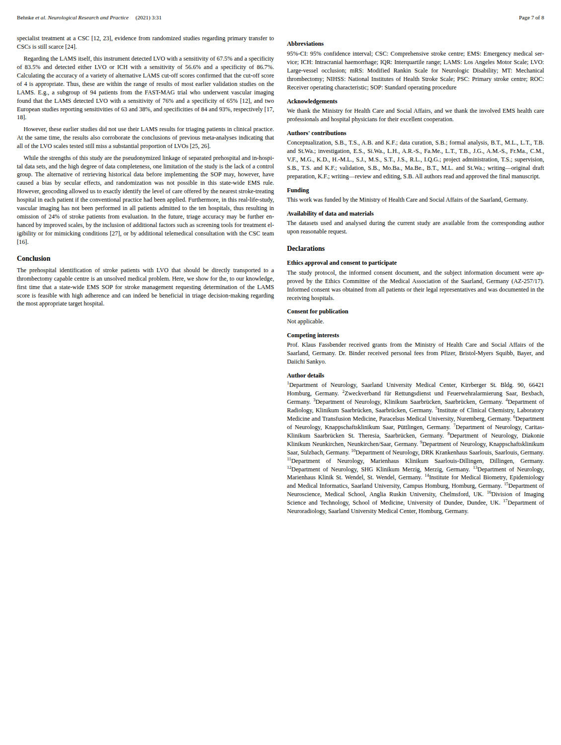Behnke et al. Neurological Research and Practice (2021) 3:31
Page 7 of 8
specialist treatment at a CSC [12, 23], evidence from randomized studies regarding primary transfer to CSCs is still scarce [24].
Regarding the LAMS itself, this instrument detected LVO with a sensitivity of 67.5% and a specificity of 83.5% and detected either LVO or ICH with a sensitivity of 56.6% and a specificity of 86.7%. Calculating the accuracy of a variety of alternative LAMS cut-off scores confirmed that the cut-off score of 4 is appropriate. Thus, these are within the range of results of most earlier validation studies on the LAMS. E.g., a subgroup of 94 patients from the FAST-MAG trial who underwent vascular imaging found that the LAMS detected LVO with a sensitivity of 76% and a specificity of 65% [12], and two European studies reporting sensitivities of 63 and 38%, and specificities of 84 and 93%, respectively [17, 18].
However, these earlier studies did not use their LAMS results for triaging patients in clinical practice. At the same time, the results also corroborate the conclusions of previous meta-analyses indicating that all of the LVO scales tested still miss a substantial proportion of LVOs [25, 26].
While the strengths of this study are the pseudonymized linkage of separated prehospital and in-hospital data sets, and the high degree of data completeness, one limitation of the study is the lack of a control group. The alternative of retrieving historical data before implementing the SOP may, however, have caused a bias by secular effects, and randomization was not possible in this state-wide EMS rule. However, geocoding allowed us to exactly identify the level of care offered by the nearest stroke-treating hospital in each patient if the conventional practice had been applied. Furthermore, in this real-life-study, vascular imaging has not been performed in all patients admitted to the ten hospitals, thus resulting in omission of 24% of stroke patients from evaluation. In the future, triage accuracy may be further enhanced by improved scales, by the inclusion of additional factors such as screening tools for treatment eligibility or for mimicking conditions [27], or by additional telemedical consultation with the CSC team [16].
Conclusion
The prehospital identification of stroke patients with LVO that should be directly transported to a thrombectomy capable centre is an unsolved medical problem. Here, we show for the, to our knowledge, first time that a state-wide EMS SOP for stroke management requesting determination of the LAMS score is feasible with high adherence and can indeed be beneficial in triage decision-making regarding the most appropriate target hospital.
Abbreviations
95%-CI: 95% confidence interval; CSC: Comprehensive stroke centre; EMS: Emergency medical service; ICH: Intracranial haemorrhage; IQR: Interquartile range; LAMS: Los Angeles Motor Scale; LVO: Large-vessel occlusion; mRS: Modified Rankin Scale for Neurologic Disability; MT: Mechanical thrombectomy; NIHSS: National Institutes of Health Stroke Scale; PSC: Primary stroke centre; ROC: Receiver operating characteristic; SOP: Standard operating procedure
Acknowledgements
We thank the Ministry for Health Care and Social Affairs, and we thank the involved EMS health care professionals and hospital physicians for their excellent cooperation.
Authors' contributions
Conceptualization, S.B., T.S., A.B. and K.F.; data curation, S.B.; formal analysis, B.T., M.L., L.T., T.B. and St.Wa.; investigation, E.S., Si.Wa., L.H., A.R.-S., Fa.Me., L.T., T.B., J.G., A.M.-S., Fr.Ma., C.M., V.F., M.G., K.D., H.-M.L., S.J., M.S., S.T., J.S., R.L., I.Q.G.; project administration, T.S.; supervision, S.B., T.S. and K.F.; validation, S.B., Mo.Ba., Ma.Be., B.T., M.L. and St.Wa.; writing—original draft preparation, K.F.; writing—review and editing, S.B. All authors read and approved the final manuscript.
Funding
This work was funded by the Ministry of Health Care and Social Affairs of the Saarland, Germany.
Availability of data and materials
The datasets used and analysed during the current study are available from the corresponding author upon reasonable request.
Declarations
Ethics approval and consent to participate
The study protocol, the informed consent document, and the subject information document were approved by the Ethics Committee of the Medical Association of the Saarland, Germany (AZ-257/17). Informed consent was obtained from all patients or their legal representatives and was documented in the receiving hospitals.
Consent for publication
Not applicable.
Competing interests
Prof. Klaus Fassbender received grants from the Ministry of Health Care and Social Affairs of the Saarland, Germany. Dr. Binder received personal fees from Pfizer, Bristol-Myers Squibb, Bayer, and Daiichi Sankyo.
Author details
1Department of Neurology, Saarland University Medical Center, Kirrberger St. Bldg. 90, 66421 Homburg, Germany. 2Zweckverband für Rettungsdienst und Feuerwehralarmierung Saar, Bexbach, Germany. 3Department of Neurology, Klinikum Saarbrücken, Saarbrücken, Germany. 4Department of Radiology, Klinikum Saarbrücken, Saarbrücken, Germany. 5Institute of Clinical Chemistry, Laboratory Medicine and Transfusion Medicine, Paracelsus Medical University, Nuremberg, Germany. 6Department of Neurology, Knappschaftsklinikum Saar, Püttlingen, Germany. 7Department of Neurology, Caritas-Klinikum Saarbrücken St. Theresia, Saarbrücken, Germany. 8Department of Neurology, Diakonie Klinikum Neunkirchen, Neunkirchen/Saar, Germany. 9Department of Neurology, Knappschaftsklinikum Saar, Sulzbach, Germany. 10Department of Neurology, DRK Krankenhaus Saarlouis, Saarlouis, Germany. 11Department of Neurology, Marienhaus Klinikum Saarlouis-Dillingen, Dillingen, Germany. 12Department of Neurology, SHG Klinikum Merzig, Merzig, Germany. 13Department of Neurology, Marienhaus Klinik St. Wendel, St. Wendel, Germany. 14Institute for Medical Biometry, Epidemiology and Medical Informatics, Saarland University, Campus Homburg, Homburg, Germany. 15Department of Neuroscience, Medical School, Anglia Ruskin University, Chelmsford, UK. 16Division of Imaging Science and Technology, School of Medicine, University of Dundee, Dundee, UK. 17Department of Neuroradiology, Saarland University Medical Center, Homburg, Germany.